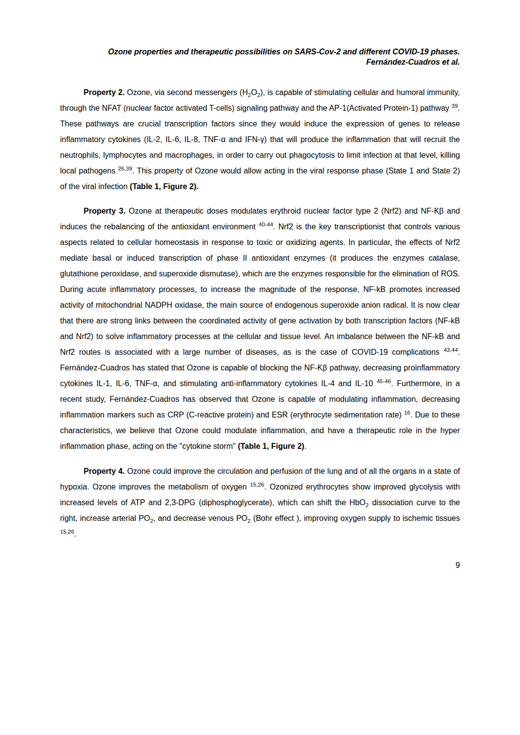Ozone properties and therapeutic possibilities on SARS-Cov-2 and different COVID-19 phases.
Fernández-Cuadros et al.
Property 2. Ozone, via second messengers (H2O2), is capable of stimulating cellular and humoral immunity, through the NFAT (nuclear factor activated T-cells) signaling pathway and the AP-1(Activated Protein-1) pathway 39. These pathways are crucial transcription factors since they would induce the expression of genes to release inflammatory cytokines (IL-2, IL-6, IL-8, TNF-α and IFN-γ) that will produce the inflammation that will recruit the neutrophils, lymphocytes and macrophages, in order to carry out phagocytosis to limit infection at that level, killing local pathogens 26,39. This property of Ozone would allow acting in the viral response phase (State 1 and State 2) of the viral infection (Table 1, Figure 2).
Property 3. Ozone at therapeutic doses modulates erythroid nuclear factor type 2 (Nrf2) and NF-Ƙβ and induces the rebalancing of the antioxidant environment 40-44. Nrf2 is the key transcriptionist that controls various aspects related to cellular homeostasis in response to toxic or oxidizing agents. In particular, the effects of Nrf2 mediate basal or induced transcription of phase II antioxidant enzymes (it produces the enzymes catalase, glutathione peroxidase, and superoxide dismutase), which are the enzymes responsible for the elimination of ROS. During acute inflammatory processes, to increase the magnitude of the response, NF-kB promotes increased activity of mitochondrial NADPH oxidase, the main source of endogenous superoxide anion radical. It is now clear that there are strong links between the coordinated activity of gene activation by both transcription factors (NF-kB and Nrf2) to solve inflammatory processes at the cellular and tissue level. An imbalance between the NF-kB and Nrf2 routes is associated with a large number of diseases, as is the case of COVID-19 complications 43,44. Fernández-Cuadros has stated that Ozone is capable of blocking the NF-Ƙβ pathway, decreasing proinflammatory cytokines IL-1, IL-6, TNF-α, and stimulating anti-inflammatory cytokines IL-4 and IL-10 45-46. Furthermore, in a recent study, Fernández-Cuadros has observed that Ozone is capable of modulating inflammation, decreasing inflammation markers such as CRP (C-reactive protein) and ESR (erythrocyte sedimentation rate) 16. Due to these characteristics, we believe that Ozone could modulate inflammation, and have a therapeutic role in the hyper inflammation phase, acting on the "cytokine storm" (Table 1, Figure 2).
Property 4. Ozone could improve the circulation and perfusion of the lung and of all the organs in a state of hypoxia. Ozone improves the metabolism of oxygen 15,26. Ozonized erythrocytes show improved glycolysis with increased levels of ATP and 2,3-DPG (diphosphoglycerate), which can shift the HbO2 dissociation curve to the right, increase arterial PO2, and decrease venous PO2 (Bohr effect ), improving oxygen supply to ischemic tissues 15,26.
9